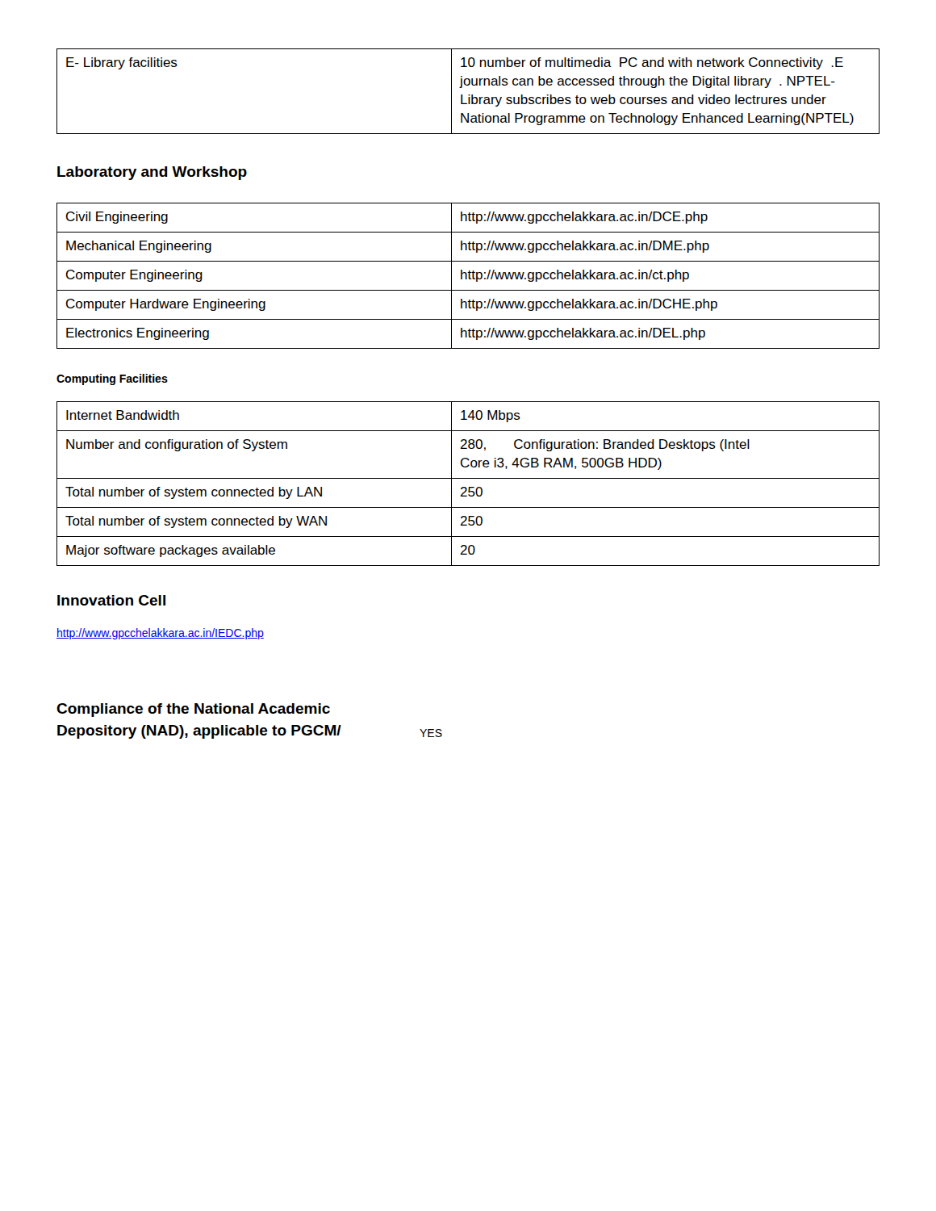| E- Library facilities | 10 number of multimedia PC and with network Connectivity .E journals can be accessed through the Digital library . NPTEL- Library subscribes to web courses and video lectrures under National Programme on Technology Enhanced Learning(NPTEL) |
Laboratory and Workshop
| Civil Engineering | http://www.gpcchelakkara.ac.in/DCE.php |
| Mechanical Engineering | http://www.gpcchelakkara.ac.in/DME.php |
| Computer Engineering | http://www.gpcchelakkara.ac.in/ct.php |
| Computer Hardware Engineering | http://www.gpcchelakkara.ac.in/DCHE.php |
| Electronics Engineering | http://www.gpcchelakkara.ac.in/DEL.php |
Computing Facilities
| Internet Bandwidth | 140 Mbps |
| Number and configuration of System | 280, Configuration: Branded Desktops (Intel Core i3, 4GB RAM, 500GB HDD) |
| Total number of system connected by LAN | 250 |
| Total number of system connected by WAN | 250 |
| Major software packages available | 20 |
Innovation Cell
http://www.gpcchelakkara.ac.in/IEDC.php
Compliance of the National Academic Depository (NAD), applicable to PGCM/
YES